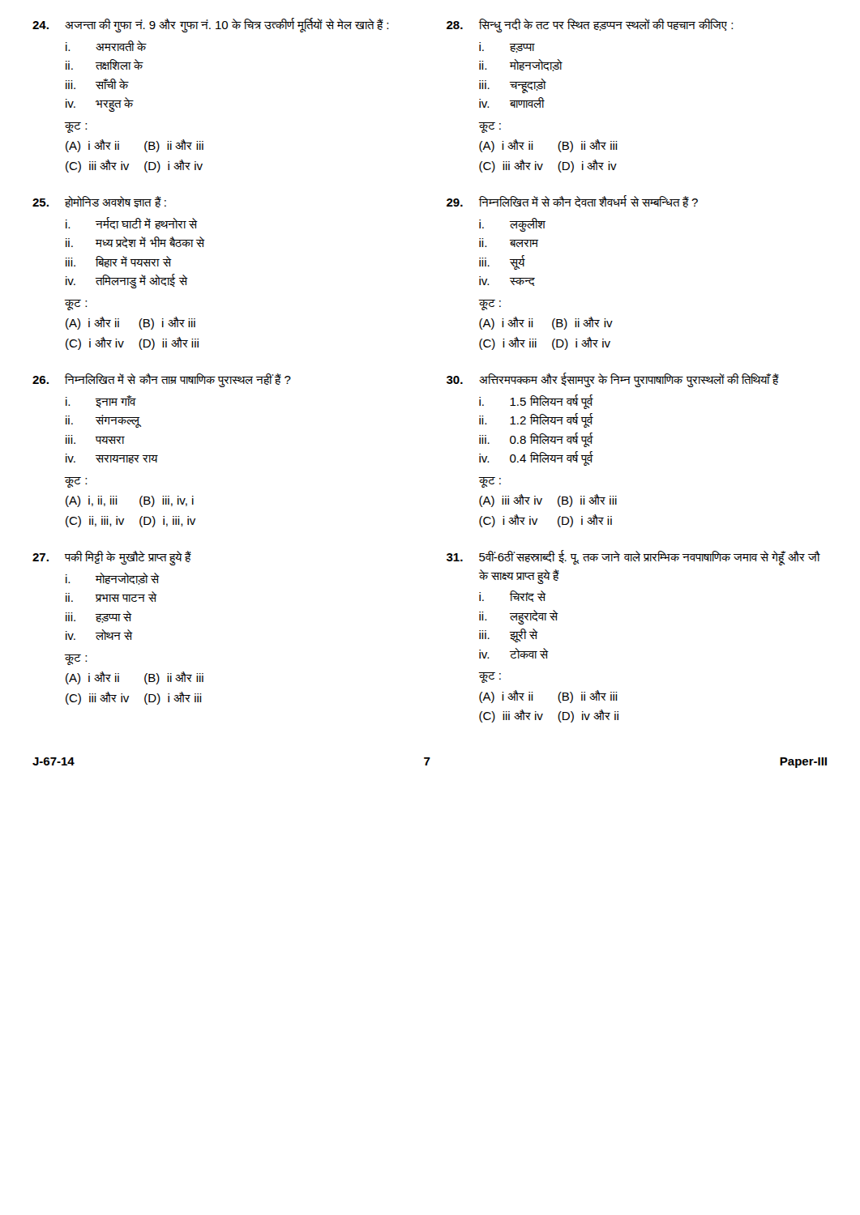24.
अजन्ता की गुफा नं. 9 और गुफा नं. 10 के चित्र उत्कीर्ण मूर्तियों से मेल खाते हैं :
i. अमरावती के
ii. तक्षशिला के
iii. साँची के
iv. भरहुत के
कूट :
| (A) i और ii | (B) ii और iii |
| (C) iii और iv | (D) i और iv |
25.
होमोनिड अवशेष ज्ञात हैं :
i. नर्मदा घाटी में हथनोरा से
ii. मध्य प्रदेश में भीम बैठका से
iii. बिहार में पयसरा से
iv. तमिलनाडु में ओदाई से
कूट :
| (A) i और ii | (B) i और iii |
| (C) i और iv | (D) ii और iii |
26.
निम्नलिखित में से कौन ताम्र पाषाणिक पुरास्थल नहीं हैं ?
i. इनाम गाँव
ii. संगनकल्लू
iii. पयसरा
iv. सरायनाहर राय
कूट :
| (A) i, ii, iii | (B) iii, iv, i |
| (C) ii, iii, iv | (D) i, iii, iv |
27.
पकी मिट्टी के मुखौटे प्राप्त हुये हैं
i. मोहनजोदाड़ो से
ii. प्रभास पाटन से
iii. हड़प्पा से
iv. लोथन से
कूट :
| (A) i और ii | (B) ii और iii |
| (C) iii और iv | (D) i और iii |
28.
सिन्धु नदी के तट पर स्थित हड़प्पन स्थलों की पहचान कीजिए :
i. हड़प्पा
ii. मोहनजोदाड़ो
iii. चन्हूदाड़ो
iv. बाणावली
कूट :
| (A) i और ii | (B) ii और iii |
| (C) iii और iv | (D) i और iv |
29.
निम्नलिखित में से कौन देवता शैवधर्म से सम्बन्धित हैं ?
i. लकुलीश
ii. बलराम
iii. सूर्य
iv. स्कन्द
कूट :
| (A) i और ii | (B) ii और iv |
| (C) i और iii | (D) i और iv |
30.
अत्तिरमपक्कम और ईसामपुर के निम्न पुरापाषाणिक पुरास्थलों की तिथियाँ हैं
i. 1.5 मिलियन वर्ष पूर्व
ii. 1.2 मिलियन वर्ष पूर्व
iii. 0.8 मिलियन वर्ष पूर्व
iv. 0.4 मिलियन वर्ष पूर्व
कूट :
| (A) iii और iv | (B) ii और iii |
| (C) i और iv | (D) i और ii |
31.
5वीं-6ठीं सहस्राब्दी ई. पू. तक जाने वाले प्रारम्भिक नवपाषाणिक जमाव से गेहूँ और जौ के साक्ष्य प्राप्त हुये हैं
i. चिरांद से
ii. लहुरादेवा से
iii. झूरी से
iv. टोकवा से
कूट :
| (A) i और ii | (B) ii और iii |
| (C) iii और iv | (D) iv और ii |
J-67-14
7
Paper-III